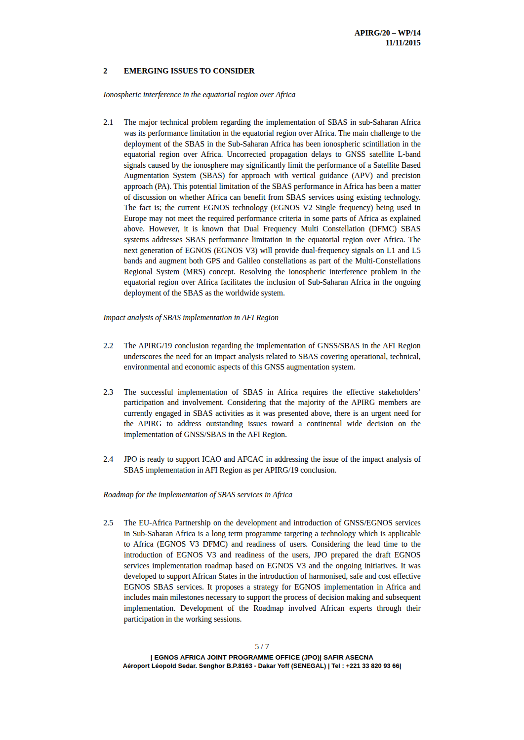APIRG/20 – WP/14
11/11/2015
2 EMERGING ISSUES TO CONSIDER
Ionospheric interference in the equatorial region over Africa
2.1 The major technical problem regarding the implementation of SBAS in sub-Saharan Africa was its performance limitation in the equatorial region over Africa. The main challenge to the deployment of the SBAS in the Sub-Saharan Africa has been ionospheric scintillation in the equatorial region over Africa. Uncorrected propagation delays to GNSS satellite L-band signals caused by the ionosphere may significantly limit the performance of a Satellite Based Augmentation System (SBAS) for approach with vertical guidance (APV) and precision approach (PA). This potential limitation of the SBAS performance in Africa has been a matter of discussion on whether Africa can benefit from SBAS services using existing technology. The fact is; the current EGNOS technology (EGNOS V2 Single frequency) being used in Europe may not meet the required performance criteria in some parts of Africa as explained above. However, it is known that Dual Frequency Multi Constellation (DFMC) SBAS systems addresses SBAS performance limitation in the equatorial region over Africa. The next generation of EGNOS (EGNOS V3) will provide dual-frequency signals on L1 and L5 bands and augment both GPS and Galileo constellations as part of the Multi-Constellations Regional System (MRS) concept. Resolving the ionospheric interference problem in the equatorial region over Africa facilitates the inclusion of Sub-Saharan Africa in the ongoing deployment of the SBAS as the worldwide system.
Impact analysis of SBAS implementation in AFI Region
2.2 The APIRG/19 conclusion regarding the implementation of GNSS/SBAS in the AFI Region underscores the need for an impact analysis related to SBAS covering operational, technical, environmental and economic aspects of this GNSS augmentation system.
2.3 The successful implementation of SBAS in Africa requires the effective stakeholders’ participation and involvement. Considering that the majority of the APIRG members are currently engaged in SBAS activities as it was presented above, there is an urgent need for the APIRG to address outstanding issues toward a continental wide decision on the implementation of GNSS/SBAS in the AFI Region.
2.4 JPO is ready to support ICAO and AFCAC in addressing the issue of the impact analysis of SBAS implementation in AFI Region as per APIRG/19 conclusion.
Roadmap for the implementation of SBAS services in Africa
2.5 The EU-Africa Partnership on the development and introduction of GNSS/EGNOS services in Sub-Saharan Africa is a long term programme targeting a technology which is applicable to Africa (EGNOS V3 DFMC) and readiness of users. Considering the lead time to the introduction of EGNOS V3 and readiness of the users, JPO prepared the draft EGNOS services implementation roadmap based on EGNOS V3 and the ongoing initiatives. It was developed to support African States in the introduction of harmonised, safe and cost effective EGNOS SBAS services. It proposes a strategy for EGNOS implementation in Africa and includes main milestones necessary to support the process of decision making and subsequent implementation. Development of the Roadmap involved African experts through their participation in the working sessions.
5 / 7
| EGNOS AFRICA JOINT PROGRAMME OFFICE (JPO)| SAFIR ASECNA
Aéroport Léopold Sedar. Senghor B.P.8163 - Dakar Yoff (SENEGAL) | Tel : +221 33 820 93 66|